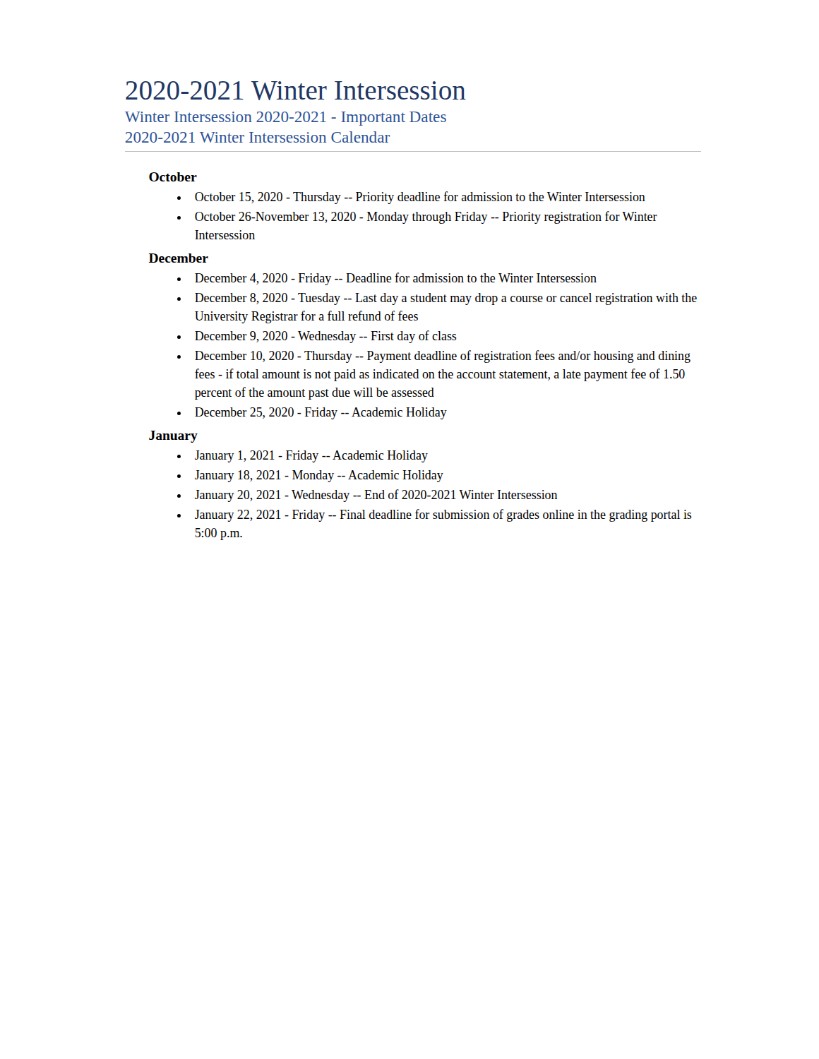2020-2021 Winter Intersession
Winter Intersession 2020-2021 - Important Dates
2020-2021 Winter Intersession Calendar
October
October 15, 2020 - Thursday -- Priority deadline for admission to the Winter Intersession
October 26-November 13, 2020 - Monday through Friday -- Priority registration for Winter Intersession
December
December 4, 2020 - Friday -- Deadline for admission to the Winter Intersession
December 8, 2020 - Tuesday -- Last day a student may drop a course or cancel registration with the University Registrar for a full refund of fees
December 9, 2020 - Wednesday -- First day of class
December 10, 2020 - Thursday -- Payment deadline of registration fees and/or housing and dining fees - if total amount is not paid as indicated on the account statement, a late payment fee of 1.50 percent of the amount past due will be assessed
December 25, 2020 - Friday -- Academic Holiday
January
January 1, 2021 - Friday -- Academic Holiday
January 18, 2021 - Monday -- Academic Holiday
January 20, 2021 - Wednesday -- End of 2020-2021 Winter Intersession
January 22, 2021 - Friday -- Final deadline for submission of grades online in the grading portal is 5:00 p.m.